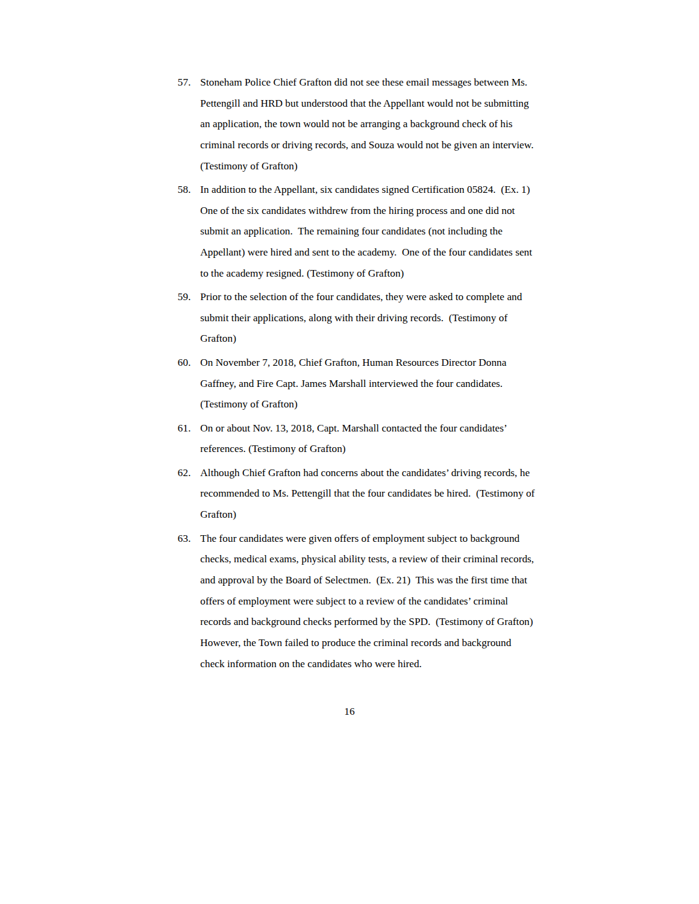Stoneham Police Chief Grafton did not see these email messages between Ms. Pettengill and HRD but understood that the Appellant would not be submitting an application, the town would not be arranging a background check of his criminal records or driving records, and Souza would not be given an interview. (Testimony of Grafton)
In addition to the Appellant, six candidates signed Certification 05824. (Ex. 1) One of the six candidates withdrew from the hiring process and one did not submit an application. The remaining four candidates (not including the Appellant) were hired and sent to the academy. One of the four candidates sent to the academy resigned. (Testimony of Grafton)
Prior to the selection of the four candidates, they were asked to complete and submit their applications, along with their driving records. (Testimony of Grafton)
On November 7, 2018, Chief Grafton, Human Resources Director Donna Gaffney, and Fire Capt. James Marshall interviewed the four candidates. (Testimony of Grafton)
On or about Nov. 13, 2018, Capt. Marshall contacted the four candidates’ references. (Testimony of Grafton)
Although Chief Grafton had concerns about the candidates’ driving records, he recommended to Ms. Pettengill that the four candidates be hired. (Testimony of Grafton)
The four candidates were given offers of employment subject to background checks, medical exams, physical ability tests, a review of their criminal records, and approval by the Board of Selectmen. (Ex. 21) This was the first time that offers of employment were subject to a review of the candidates’ criminal records and background checks performed by the SPD. (Testimony of Grafton) However, the Town failed to produce the criminal records and background check information on the candidates who were hired.
16